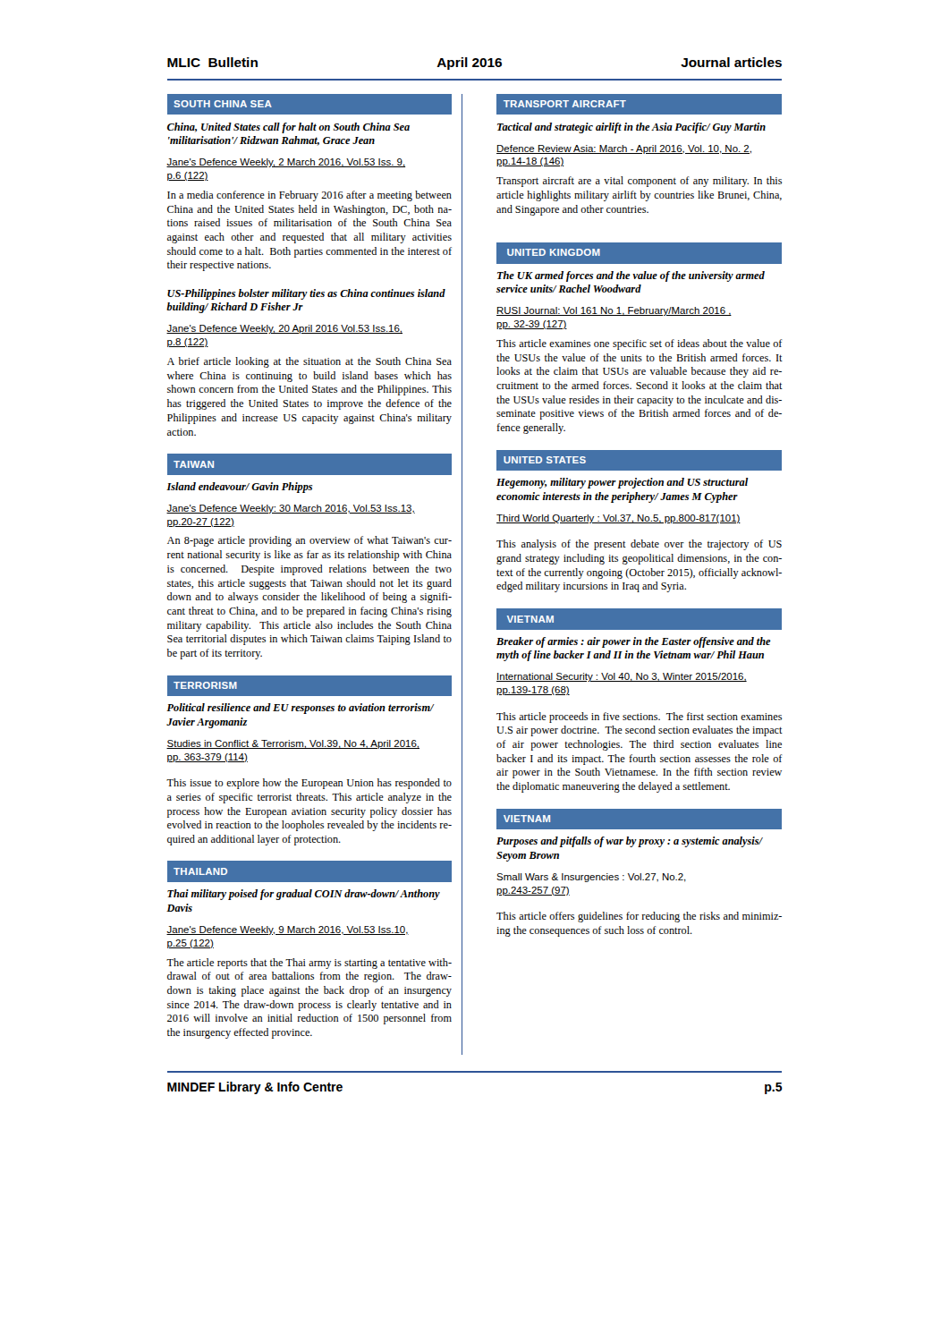MLIC Bulletin
April 2016
Journal articles
SOUTH CHINA SEA
China, United States call for halt on South China Sea 'militarisation'/ Ridzwan Rahmat, Grace Jean
Jane's Defence Weekly, 2 March 2016, Vol.53 Iss. 9,
p.6 (122)
In a media conference in February 2016 after a meeting between China and the United States held in Washington, DC, both nations raised issues of militarisation of the South China Sea against each other and requested that all military activities should come to a halt. Both parties commented in the interest of their respective nations.
US-Philippines bolster military ties as China continues island building/ Richard D Fisher Jr
Jane's Defence Weekly, 20 April 2016 Vol.53 Iss.16,
p.8 (122)
A brief article looking at the situation at the South China Sea where China is continuing to build island bases which has shown concern from the United States and the Philippines. This has triggered the United States to improve the defence of the Philippines and increase US capacity against China's military action.
TAIWAN
Island endeavour/ Gavin Phipps
Jane's Defence Weekly: 30 March 2016, Vol.53 Iss.13,
pp.20-27 (122)
An 8-page article providing an overview of what Taiwan's current national security is like as far as its relationship with China is concerned. Despite improved relations between the two states, this article suggests that Taiwan should not let its guard down and to always consider the likelihood of being a significant threat to China, and to be prepared in facing China's rising military capability. This article also includes the South China Sea territorial disputes in which Taiwan claims Taiping Island to be part of its territory.
TERRORISM
Political resilience and EU responses to aviation terrorism/ Javier Argomaniz
Studies in Conflict & Terrorism, Vol.39, No 4, April 2016,
pp. 363-379 (114)
This issue to explore how the European Union has responded to a series of specific terrorist threats. This article analyze in the process how the European aviation security policy dossier has evolved in reaction to the loopholes revealed by the incidents required an additional layer of protection.
THAILAND
Thai military poised for gradual COIN draw-down/ Anthony Davis
Jane's Defence Weekly, 9 March 2016, Vol.53 Iss.10,
p.25 (122)
The article reports that the Thai army is starting a tentative withdrawal of out of area battalions from the region. The draw-down is taking place against the back drop of an insurgency since 2014. The draw-down process is clearly tentative and in 2016 will involve an initial reduction of 1500 personnel from the insurgency effected province.
TRANSPORT AIRCRAFT
Tactical and strategic airlift in the Asia Pacific/ Guy Martin
Defence Review Asia: March - April 2016, Vol. 10, No. 2, pp.14-18 (146)
Transport aircraft are a vital component of any military. In this article highlights military airlift by countries like Brunei, China, and Singapore and other countries.
UNITED KINGDOM
The UK armed forces and the value of the university armed service units/ Rachel Woodward
RUSI Journal: Vol 161 No 1, February/March 2016 ,
pp. 32-39 (127)
This article examines one specific set of ideas about the value of the USUs the value of the units to the British armed forces. It looks at the claim that USUs are valuable because they aid recruitment to the armed forces. Second it looks at the claim that the USUs value resides in their capacity to the inculcate and disseminate positive views of the British armed forces and of defence generally.
UNITED STATES
Hegemony, military power projection and US structural economic interests in the periphery/ James M Cypher
Third World Quarterly : Vol.37, No.5, pp.800-817(101)
This analysis of the present debate over the trajectory of US grand strategy including its geopolitical dimensions, in the context of the currently ongoing (October 2015), officially acknowledged military incursions in Iraq and Syria.
VIETNAM
Breaker of armies : air power in the Easter offensive and the myth of line backer I and II in the Vietnam war/ Phil Haun
International Security : Vol 40, No 3, Winter 2015/2016,
pp.139-178 (68)
This article proceeds in five sections. The first section examines U.S air power doctrine. The second section evaluates the impact of air power technologies. The third section evaluates line backer I and its impact. The fourth section assesses the role of air power in the South Vietnamese. In the fifth section review the diplomatic maneuvering the delayed a settlement.
VIETNAM
Purposes and pitfalls of war by proxy : a systemic analysis/ Seyom Brown
Small Wars & Insurgencies : Vol.27, No.2,
pp.243-257 (97)
This article offers guidelines for reducing the risks and minimizing the consequences of such loss of control.
MINDEF Library & Info Centre
p.5